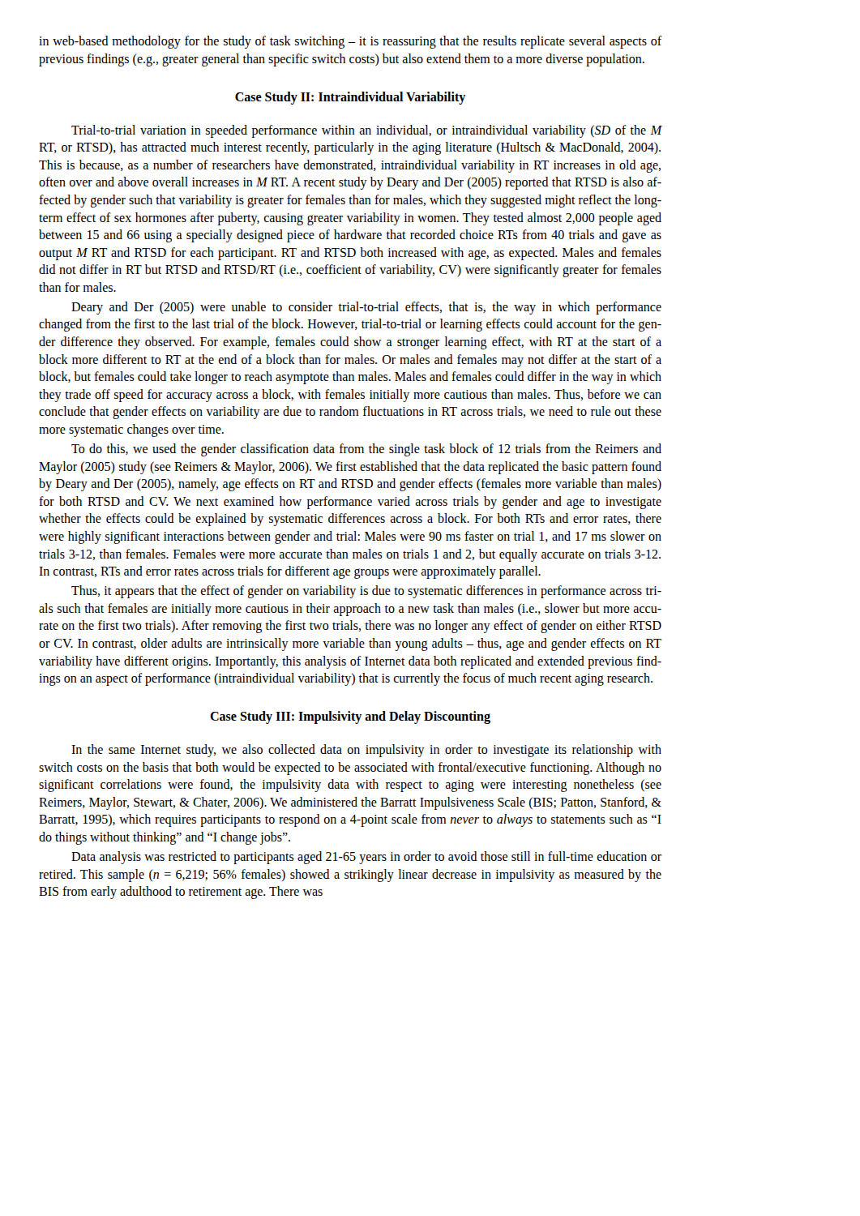in web-based methodology for the study of task switching – it is reassuring that the results replicate several aspects of previous findings (e.g., greater general than specific switch costs) but also extend them to a more diverse population.
Case Study II: Intraindividual Variability
Trial-to-trial variation in speeded performance within an individual, or intraindividual variability (SD of the M RT, or RTSD), has attracted much interest recently, particularly in the aging literature (Hultsch & MacDonald, 2004). This is because, as a number of researchers have demonstrated, intraindividual variability in RT increases in old age, often over and above overall increases in M RT. A recent study by Deary and Der (2005) reported that RTSD is also affected by gender such that variability is greater for females than for males, which they suggested might reflect the long-term effect of sex hormones after puberty, causing greater variability in women. They tested almost 2,000 people aged between 15 and 66 using a specially designed piece of hardware that recorded choice RTs from 40 trials and gave as output M RT and RTSD for each participant. RT and RTSD both increased with age, as expected. Males and females did not differ in RT but RTSD and RTSD/RT (i.e., coefficient of variability, CV) were significantly greater for females than for males.
Deary and Der (2005) were unable to consider trial-to-trial effects, that is, the way in which performance changed from the first to the last trial of the block. However, trial-to-trial or learning effects could account for the gender difference they observed. For example, females could show a stronger learning effect, with RT at the start of a block more different to RT at the end of a block than for males. Or males and females may not differ at the start of a block, but females could take longer to reach asymptote than males. Males and females could differ in the way in which they trade off speed for accuracy across a block, with females initially more cautious than males. Thus, before we can conclude that gender effects on variability are due to random fluctuations in RT across trials, we need to rule out these more systematic changes over time.
To do this, we used the gender classification data from the single task block of 12 trials from the Reimers and Maylor (2005) study (see Reimers & Maylor, 2006). We first established that the data replicated the basic pattern found by Deary and Der (2005), namely, age effects on RT and RTSD and gender effects (females more variable than males) for both RTSD and CV. We next examined how performance varied across trials by gender and age to investigate whether the effects could be explained by systematic differences across a block. For both RTs and error rates, there were highly significant interactions between gender and trial: Males were 90 ms faster on trial 1, and 17 ms slower on trials 3-12, than females. Females were more accurate than males on trials 1 and 2, but equally accurate on trials 3-12. In contrast, RTs and error rates across trials for different age groups were approximately parallel.
Thus, it appears that the effect of gender on variability is due to systematic differences in performance across trials such that females are initially more cautious in their approach to a new task than males (i.e., slower but more accurate on the first two trials). After removing the first two trials, there was no longer any effect of gender on either RTSD or CV. In contrast, older adults are intrinsically more variable than young adults – thus, age and gender effects on RT variability have different origins. Importantly, this analysis of Internet data both replicated and extended previous findings on an aspect of performance (intraindividual variability) that is currently the focus of much recent aging research.
Case Study III: Impulsivity and Delay Discounting
In the same Internet study, we also collected data on impulsivity in order to investigate its relationship with switch costs on the basis that both would be expected to be associated with frontal/executive functioning. Although no significant correlations were found, the impulsivity data with respect to aging were interesting nonetheless (see Reimers, Maylor, Stewart, & Chater, 2006). We administered the Barratt Impulsiveness Scale (BIS; Patton, Stanford, & Barratt, 1995), which requires participants to respond on a 4-point scale from never to always to statements such as “I do things without thinking” and “I change jobs”.
Data analysis was restricted to participants aged 21-65 years in order to avoid those still in full-time education or retired. This sample (n = 6,219; 56% females) showed a strikingly linear decrease in impulsivity as measured by the BIS from early adulthood to retirement age. There was